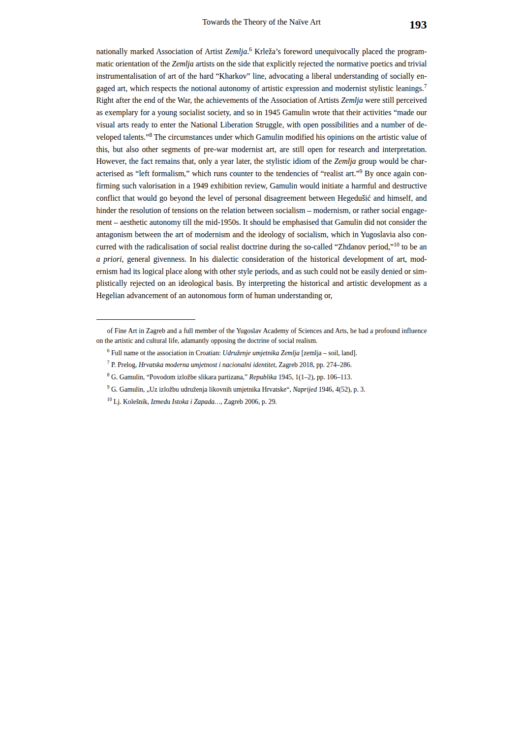Towards the Theory of the Naïve Art 193
nationally marked Association of Artist Zemlja.6 Krleža’s foreword unequivocally placed the programmatic orientation of the Zemlja artists on the side that explicitly rejected the normative poetics and trivial instrumentalisation of art of the hard “Kharkov” line, advocating a liberal understanding of socially engaged art, which respects the notional autonomy of artistic expression and modernist stylistic leanings.7 Right after the end of the War, the achievements of the Association of Artists Zemlja were still perceived as exemplary for a young socialist society, and so in 1945 Gamulin wrote that their activities “made our visual arts ready to enter the National Liberation Struggle, with open possibilities and a number of developed talents.”8 The circumstances under which Gamulin modified his opinions on the artistic value of this, but also other segments of pre-war modernist art, are still open for research and interpretation. However, the fact remains that, only a year later, the stylistic idiom of the Zemlja group would be characterised as “left formalism,” which runs counter to the tendencies of “realist art.”9 By once again confirming such valorisation in a 1949 exhibition review, Gamulin would initiate a harmful and destructive conflict that would go beyond the level of personal disagreement between Hegedušić and himself, and hinder the resolution of tensions on the relation between socialism – modernism, or rather social engagement – aesthetic autonomy till the mid-1950s. It should be emphasised that Gamulin did not consider the antagonism between the art of modernism and the ideology of socialism, which in Yugoslavia also concurred with the radicalisation of social realist doctrine during the so-called “Zhdanov period,”10 to be an a priori, general givenness. In his dialectic consideration of the historical development of art, modernism had its logical place along with other style periods, and as such could not be easily denied or simplistically rejected on an ideological basis. By interpreting the historical and artistic development as a Hegelian advancement of an autonomous form of human understanding or,
of Fine Art in Zagreb and a full member of the Yugoslav Academy of Sciences and Arts, he had a profound influence on the artistic and cultural life, adamantly opposing the doctrine of social realism.
6 Full name ot the association in Croatian: Udruženje umjetnika Zemlja [zemlja – soil, land].
7 P. Prelog, Hrvatska moderna umjetnost i nacionalni identitet, Zagreb 2018, pp. 274–286.
8 G. Gamulin, “Povodom izložbe slikara partizana,” Republika 1945, 1(1–2), pp. 106–113.
9 G. Gamulin, „Uz izložbu udruženja likovnih umjetnika Hrvatske“, Naprijed 1946, 4(52), p. 3.
10 Lj. Kolešnik, Izmedu Istoka i Zapada…, Zagreb 2006, p. 29.